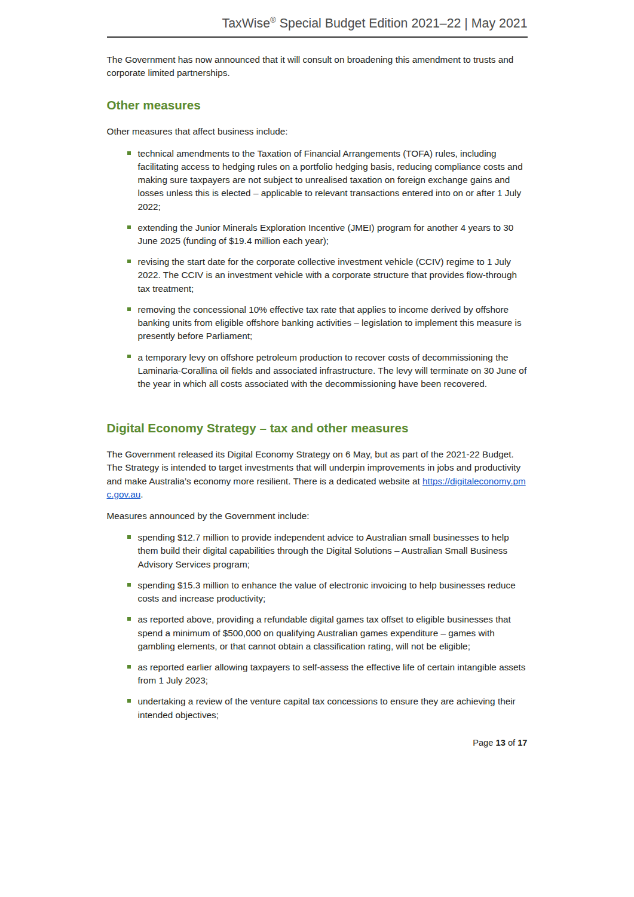TaxWise® Special Budget Edition 2021–22 | May 2021
The Government has now announced that it will consult on broadening this amendment to trusts and corporate limited partnerships.
Other measures
Other measures that affect business include:
technical amendments to the Taxation of Financial Arrangements (TOFA) rules, including facilitating access to hedging rules on a portfolio hedging basis, reducing compliance costs and making sure taxpayers are not subject to unrealised taxation on foreign exchange gains and losses unless this is elected – applicable to relevant transactions entered into on or after 1 July 2022;
extending the Junior Minerals Exploration Incentive (JMEI) program for another 4 years to 30 June 2025 (funding of $19.4 million each year);
revising the start date for the corporate collective investment vehicle (CCIV) regime to 1 July 2022. The CCIV is an investment vehicle with a corporate structure that provides flow-through tax treatment;
removing the concessional 10% effective tax rate that applies to income derived by offshore banking units from eligible offshore banking activities – legislation to implement this measure is presently before Parliament;
a temporary levy on offshore petroleum production to recover costs of decommissioning the Laminaria-Corallina oil fields and associated infrastructure. The levy will terminate on 30 June of the year in which all costs associated with the decommissioning have been recovered.
Digital Economy Strategy – tax and other measures
The Government released its Digital Economy Strategy on 6 May, but as part of the 2021-22 Budget. The Strategy is intended to target investments that will underpin improvements in jobs and productivity and make Australia’s economy more resilient. There is a dedicated website at https://digitaleconomy.pmc.gov.au.
Measures announced by the Government include:
spending $12.7 million to provide independent advice to Australian small businesses to help them build their digital capabilities through the Digital Solutions – Australian Small Business Advisory Services program;
spending $15.3 million to enhance the value of electronic invoicing to help businesses reduce costs and increase productivity;
as reported above, providing a refundable digital games tax offset to eligible businesses that spend a minimum of $500,000 on qualifying Australian games expenditure – games with gambling elements, or that cannot obtain a classification rating, will not be eligible;
as reported earlier allowing taxpayers to self-assess the effective life of certain intangible assets from 1 July 2023;
undertaking a review of the venture capital tax concessions to ensure they are achieving their intended objectives;
Page 13 of 17